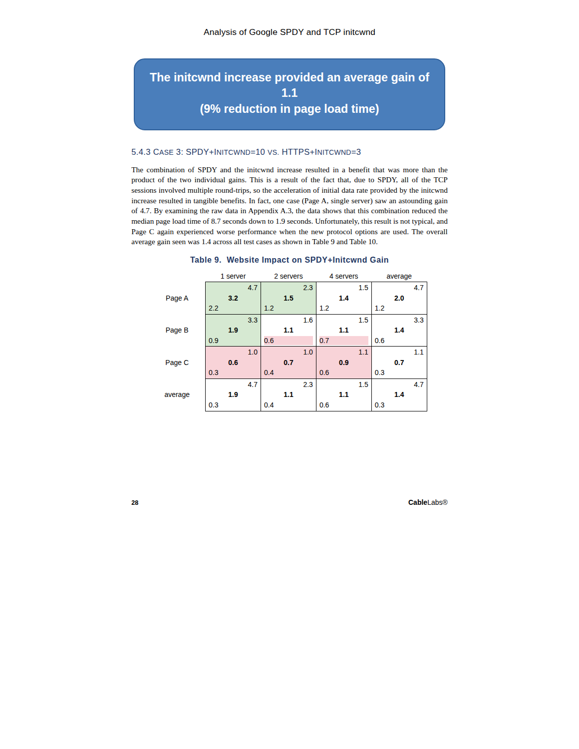Analysis of Google SPDY and TCP initcwnd
The initcwnd increase provided an average gain of 1.1
(9% reduction in page load time)
5.4.3 CASE 3: SPDY+INITCWND=10 VS. HTTPS+INITCWND=3
The combination of SPDY and the initcwnd increase resulted in a benefit that was more than the product of the two individual gains. This is a result of the fact that, due to SPDY, all of the TCP sessions involved multiple round-trips, so the acceleration of initial data rate provided by the initcwnd increase resulted in tangible benefits. In fact, one case (Page A, single server) saw an astounding gain of 4.7. By examining the raw data in Appendix A.3, the data shows that this combination reduced the median page load time of 8.7 seconds down to 1.9 seconds. Unfortunately, this result is not typical, and Page C again experienced worse performance when the new protocol options are used. The overall average gain seen was 1.4 across all test cases as shown in Table 9 and Table 10.
Table 9. Website Impact on SPDY+Initcwnd Gain
| | 1 server | 2 servers | 4 servers | average |
| Page A | 4.7 3.2 2.2 | 2.3 1.5 1.2 | 1.5 1.4 1.2 | 4.7 2.0 1.2 |
| Page B | 3.3 1.9 0.9 | 1.6 1.1 0.6 | 1.5 1.1 0.7 | 3.3 1.4 0.6 |
| Page C | 1.0 0.6 0.3 | 1.0 0.7 0.4 | 1.1 0.9 0.6 | 1.1 0.7 0.3 |
| average | 4.7 1.9 0.3 | 2.3 1.1 0.4 | 1.5 1.1 0.6 | 4.7 1.4 0.3 |
28
Cable Labs®